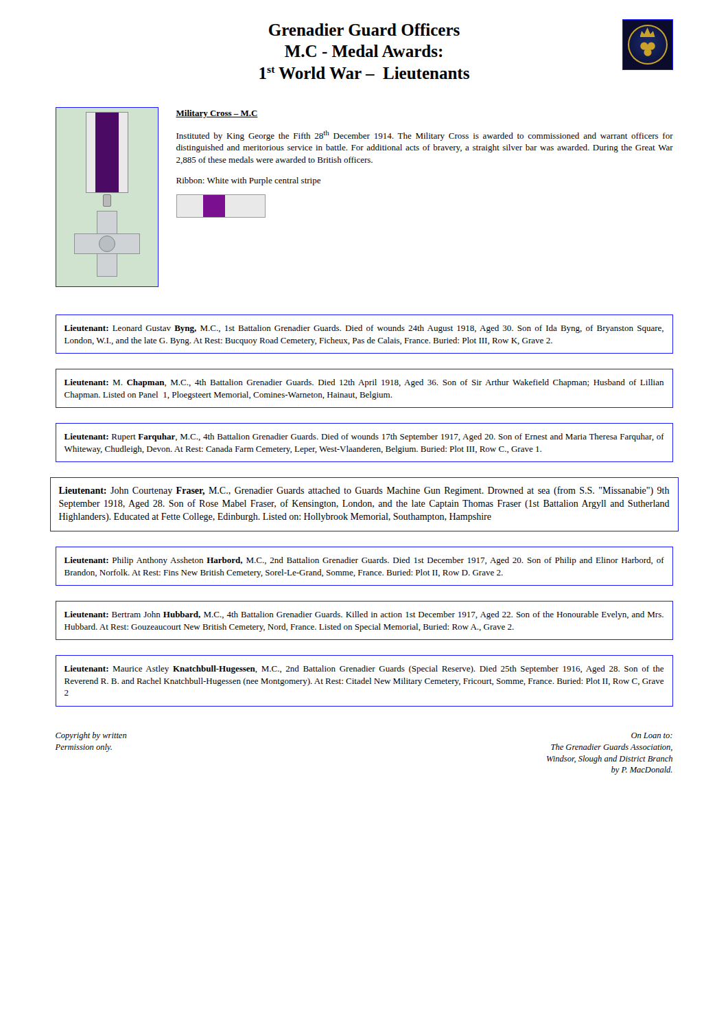Grenadier Guard Officers
M.C - Medal Awards:
1st World War – Lieutenants
Military Cross – M.C
Instituted by King George the Fifth 28th December 1914. The Military Cross is awarded to commissioned and warrant officers for distinguished and meritorious service in battle. For additional acts of bravery, a straight silver bar was awarded. During the Great War 2,885 of these medals were awarded to British officers.
Ribbon: White with Purple central stripe
Lieutenant: Leonard Gustav Byng, M.C., 1st Battalion Grenadier Guards. Died of wounds 24th August 1918, Aged 30. Son of Ida Byng, of Bryanston Square, London, W.I., and the late G. Byng. At Rest: Bucquoy Road Cemetery, Ficheux, Pas de Calais, France. Buried: Plot III, Row K, Grave 2.
Lieutenant: M. Chapman, M.C., 4th Battalion Grenadier Guards. Died 12th April 1918, Aged 36. Son of Sir Arthur Wakefield Chapman; Husband of Lillian Chapman. Listed on Panel 1, Ploegsteert Memorial, Comines-Warneton, Hainaut, Belgium.
Lieutenant: Rupert Farquhar, M.C., 4th Battalion Grenadier Guards. Died of wounds 17th September 1917, Aged 20. Son of Ernest and Maria Theresa Farquhar, of Whiteway, Chudleigh, Devon. At Rest: Canada Farm Cemetery, Leper, West-Vlaanderen, Belgium. Buried: Plot III, Row C., Grave 1.
Lieutenant: John Courtenay Fraser, M.C., Grenadier Guards attached to Guards Machine Gun Regiment. Drowned at sea (from S.S. "Missanabie") 9th September 1918, Aged 28. Son of Rose Mabel Fraser, of Kensington, London, and the late Captain Thomas Fraser (1st Battalion Argyll and Sutherland Highlanders). Educated at Fette College, Edinburgh. Listed on: Hollybrook Memorial, Southampton, Hampshire
Lieutenant: Philip Anthony Assheton Harbord, M.C., 2nd Battalion Grenadier Guards. Died 1st December 1917, Aged 20. Son of Philip and Elinor Harbord, of Brandon, Norfolk. At Rest: Fins New British Cemetery, Sorel-Le-Grand, Somme, France. Buried: Plot II, Row D. Grave 2.
Lieutenant: Bertram John Hubbard, M.C., 4th Battalion Grenadier Guards. Killed in action 1st December 1917, Aged 22. Son of the Honourable Evelyn, and Mrs. Hubbard. At Rest: Gouzeaucourt New British Cemetery, Nord, France. Listed on Special Memorial, Buried: Row A., Grave 2.
Lieutenant: Maurice Astley Knatchbull-Hugessen, M.C., 2nd Battalion Grenadier Guards (Special Reserve). Died 25th September 1916, Aged 28. Son of the Reverend R. B. and Rachel Knatchbull-Hugessen (nee Montgomery). At Rest: Citadel New Military Cemetery, Fricourt, Somme, France. Buried: Plot II, Row C, Grave 2
Copyright by written
Permission only.
On Loan to:
The Grenadier Guards Association,
Windsor, Slough and District Branch
by P. MacDonald.